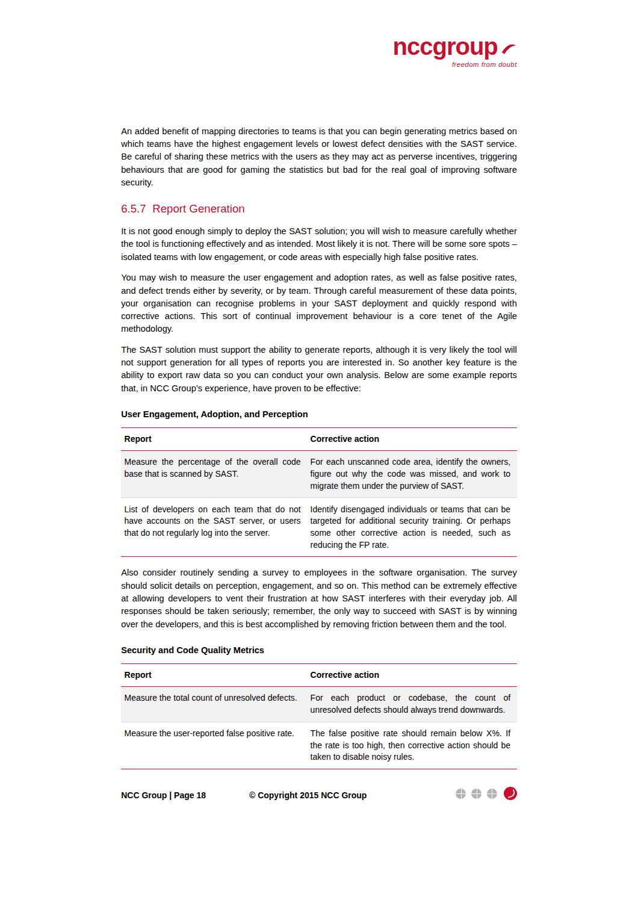nccgroup
freedom from doubt
An added benefit of mapping directories to teams is that you can begin generating metrics based on which teams have the highest engagement levels or lowest defect densities with the SAST service. Be careful of sharing these metrics with the users as they may act as perverse incentives, triggering behaviours that are good for gaming the statistics but bad for the real goal of improving software security.
6.5.7 Report Generation
It is not good enough simply to deploy the SAST solution; you will wish to measure carefully whether the tool is functioning effectively and as intended. Most likely it is not. There will be some sore spots – isolated teams with low engagement, or code areas with especially high false positive rates.
You may wish to measure the user engagement and adoption rates, as well as false positive rates, and defect trends either by severity, or by team. Through careful measurement of these data points, your organisation can recognise problems in your SAST deployment and quickly respond with corrective actions. This sort of continual improvement behaviour is a core tenet of the Agile methodology.
The SAST solution must support the ability to generate reports, although it is very likely the tool will not support generation for all types of reports you are interested in. So another key feature is the ability to export raw data so you can conduct your own analysis. Below are some example reports that, in NCC Group’s experience, have proven to be effective:
User Engagement, Adoption, and Perception
| Report | Corrective action |
| --- | --- |
| Measure the percentage of the overall code base that is scanned by SAST. | For each unscanned code area, identify the owners, figure out why the code was missed, and work to migrate them under the purview of SAST. |
| List of developers on each team that do not have accounts on the SAST server, or users that do not regularly log into the server. | Identify disengaged individuals or teams that can be targeted for additional security training. Or perhaps some other corrective action is needed, such as reducing the FP rate. |
Also consider routinely sending a survey to employees in the software organisation. The survey should solicit details on perception, engagement, and so on. This method can be extremely effective at allowing developers to vent their frustration at how SAST interferes with their everyday job. All responses should be taken seriously; remember, the only way to succeed with SAST is by winning over the developers, and this is best accomplished by removing friction between them and the tool.
Security and Code Quality Metrics
| Report | Corrective action |
| --- | --- |
| Measure the total count of unresolved defects. | For each product or codebase, the count of unresolved defects should always trend downwards. |
| Measure the user-reported false positive rate. | The false positive rate should remain below X%. If the rate is too high, then corrective action should be taken to disable noisy rules. |
NCC Group | Page 18 © Copyright 2015 NCC Group